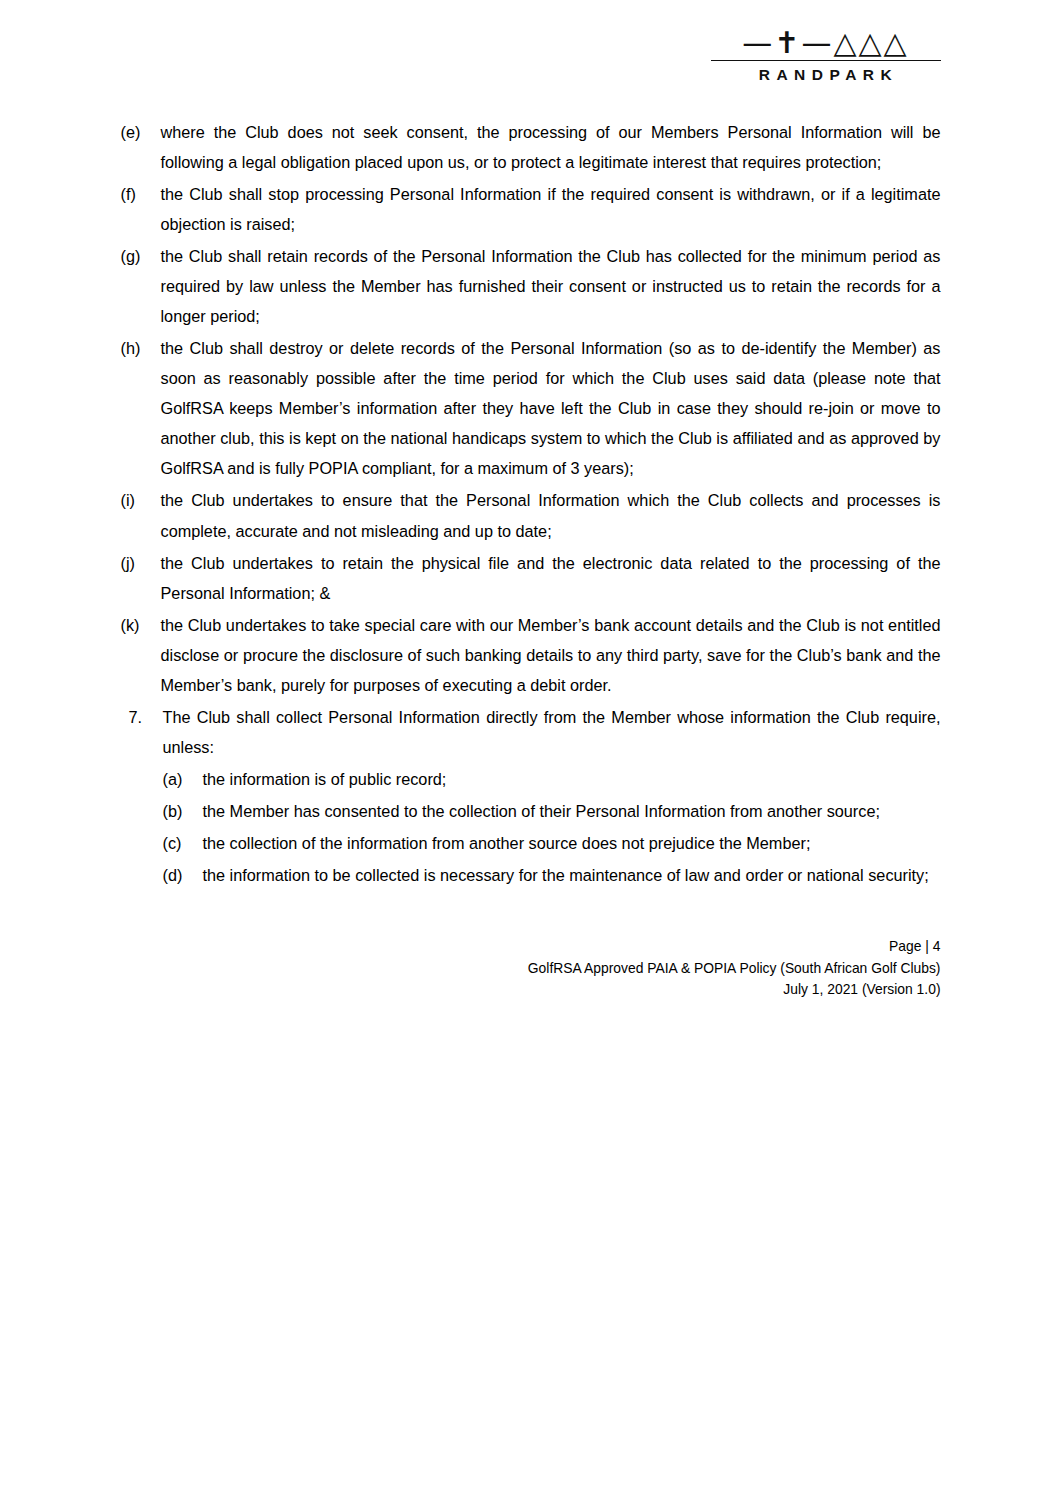—✝—△△△
RANDPARK
(e) where the Club does not seek consent, the processing of our Members Personal Information will be following a legal obligation placed upon us, or to protect a legitimate interest that requires protection;
(f) the Club shall stop processing Personal Information if the required consent is withdrawn, or if a legitimate objection is raised;
(g) the Club shall retain records of the Personal Information the Club has collected for the minimum period as required by law unless the Member has furnished their consent or instructed us to retain the records for a longer period;
(h) the Club shall destroy or delete records of the Personal Information (so as to de-identify the Member) as soon as reasonably possible after the time period for which the Club uses said data (please note that GolfRSA keeps Member’s information after they have left the Club in case they should re-join or move to another club, this is kept on the national handicaps system to which the Club is affiliated and as approved by GolfRSA and is fully POPIA compliant, for a maximum of 3 years);
(i) the Club undertakes to ensure that the Personal Information which the Club collects and processes is complete, accurate and not misleading and up to date;
(j) the Club undertakes to retain the physical file and the electronic data related to the processing of the Personal Information; &
(k) the Club undertakes to take special care with our Member’s bank account details and the Club is not entitled disclose or procure the disclosure of such banking details to any third party, save for the Club’s bank and the Member’s bank, purely for purposes of executing a debit order.
7. The Club shall collect Personal Information directly from the Member whose information the Club require, unless:
(a) the information is of public record;
(b) the Member has consented to the collection of their Personal Information from another source;
(c) the collection of the information from another source does not prejudice the Member;
(d) the information to be collected is necessary for the maintenance of law and order or national security;
Page | 4
GolfRSA Approved PAIA & POPIA Policy (South African Golf Clubs)
July 1, 2021 (Version 1.0)